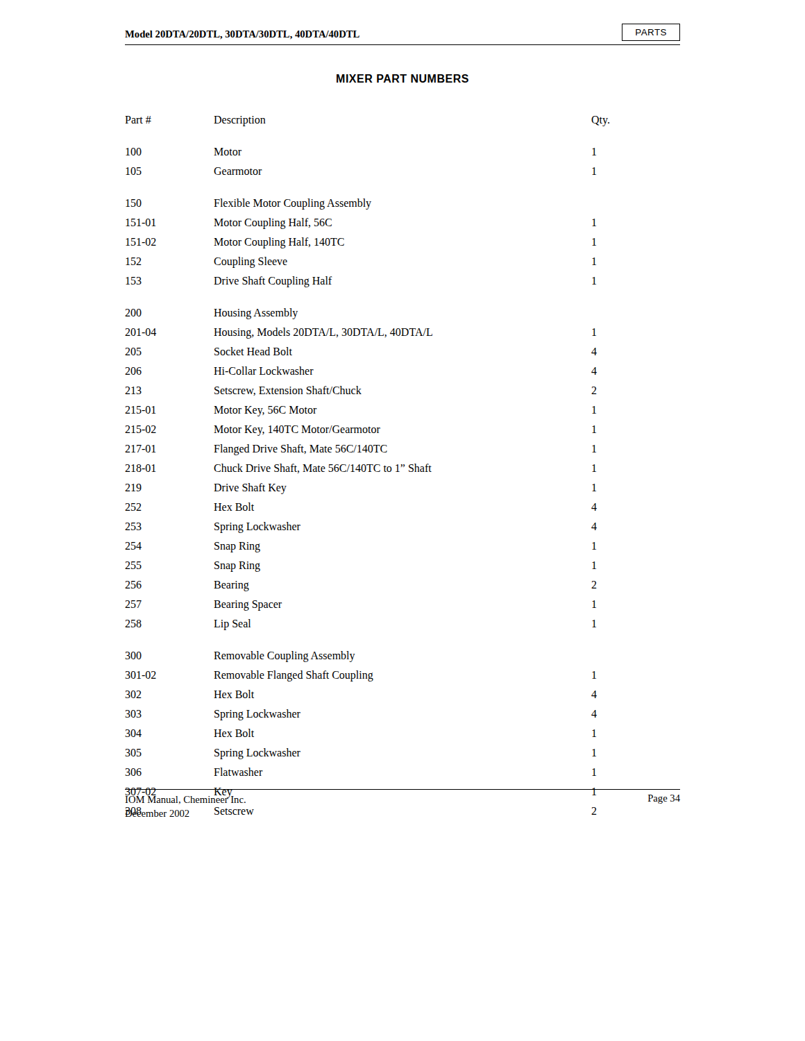Model 20DTA/20DTL, 30DTA/30DTL, 40DTA/40DTL PARTS
MIXER PART NUMBERS
| Part # | Description | Qty. |
| --- | --- | --- |
| 100 | Motor | 1 |
| 105 | Gearmotor | 1 |
| 150 | Flexible Motor Coupling Assembly | |
| 151-01 | Motor Coupling Half, 56C | 1 |
| 151-02 | Motor Coupling Half, 140TC | 1 |
| 152 | Coupling Sleeve | 1 |
| 153 | Drive Shaft Coupling Half | 1 |
| 200 | Housing Assembly | |
| 201-04 | Housing, Models 20DTA/L, 30DTA/L, 40DTA/L | 1 |
| 205 | Socket Head Bolt | 4 |
| 206 | Hi-Collar Lockwasher | 4 |
| 213 | Setscrew, Extension Shaft/Chuck | 2 |
| 215-01 | Motor Key, 56C Motor | 1 |
| 215-02 | Motor Key, 140TC Motor/Gearmotor | 1 |
| 217-01 | Flanged Drive Shaft, Mate 56C/140TC | 1 |
| 218-01 | Chuck Drive Shaft, Mate 56C/140TC to 1” Shaft | 1 |
| 219 | Drive Shaft Key | 1 |
| 252 | Hex Bolt | 4 |
| 253 | Spring Lockwasher | 4 |
| 254 | Snap Ring | 1 |
| 255 | Snap Ring | 1 |
| 256 | Bearing | 2 |
| 257 | Bearing Spacer | 1 |
| 258 | Lip Seal | 1 |
| 300 | Removable Coupling Assembly | |
| 301-02 | Removable Flanged Shaft Coupling | 1 |
| 302 | Hex Bolt | 4 |
| 303 | Spring Lockwasher | 4 |
| 304 | Hex Bolt | 1 |
| 305 | Spring Lockwasher | 1 |
| 306 | Flatwasher | 1 |
| 307-02 | Key | 1 |
| 308 | Setscrew | 2 |
IOM Manual, Chemineer Inc.
December 2002
Page 34